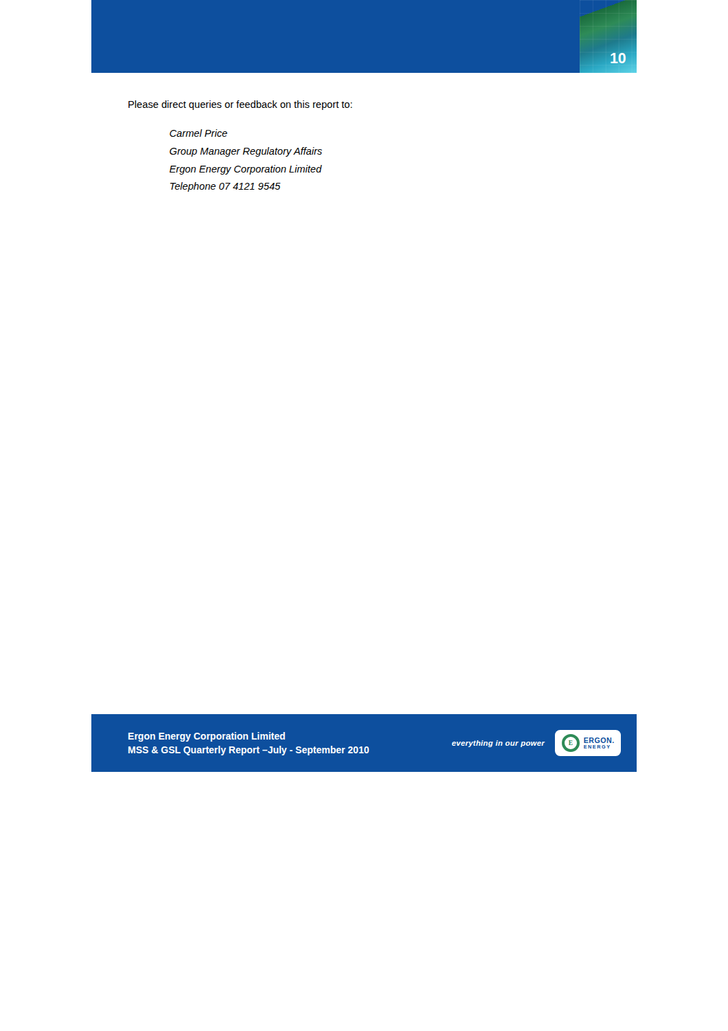10
Please direct queries or feedback on this report to:
Carmel Price
Group Manager Regulatory Affairs
Ergon Energy Corporation Limited
Telephone 07 4121 9545
Ergon Energy Corporation Limited
MSS & GSL Quarterly Report –July - September 2010
everything in our power
E
ERGON. ENERGY